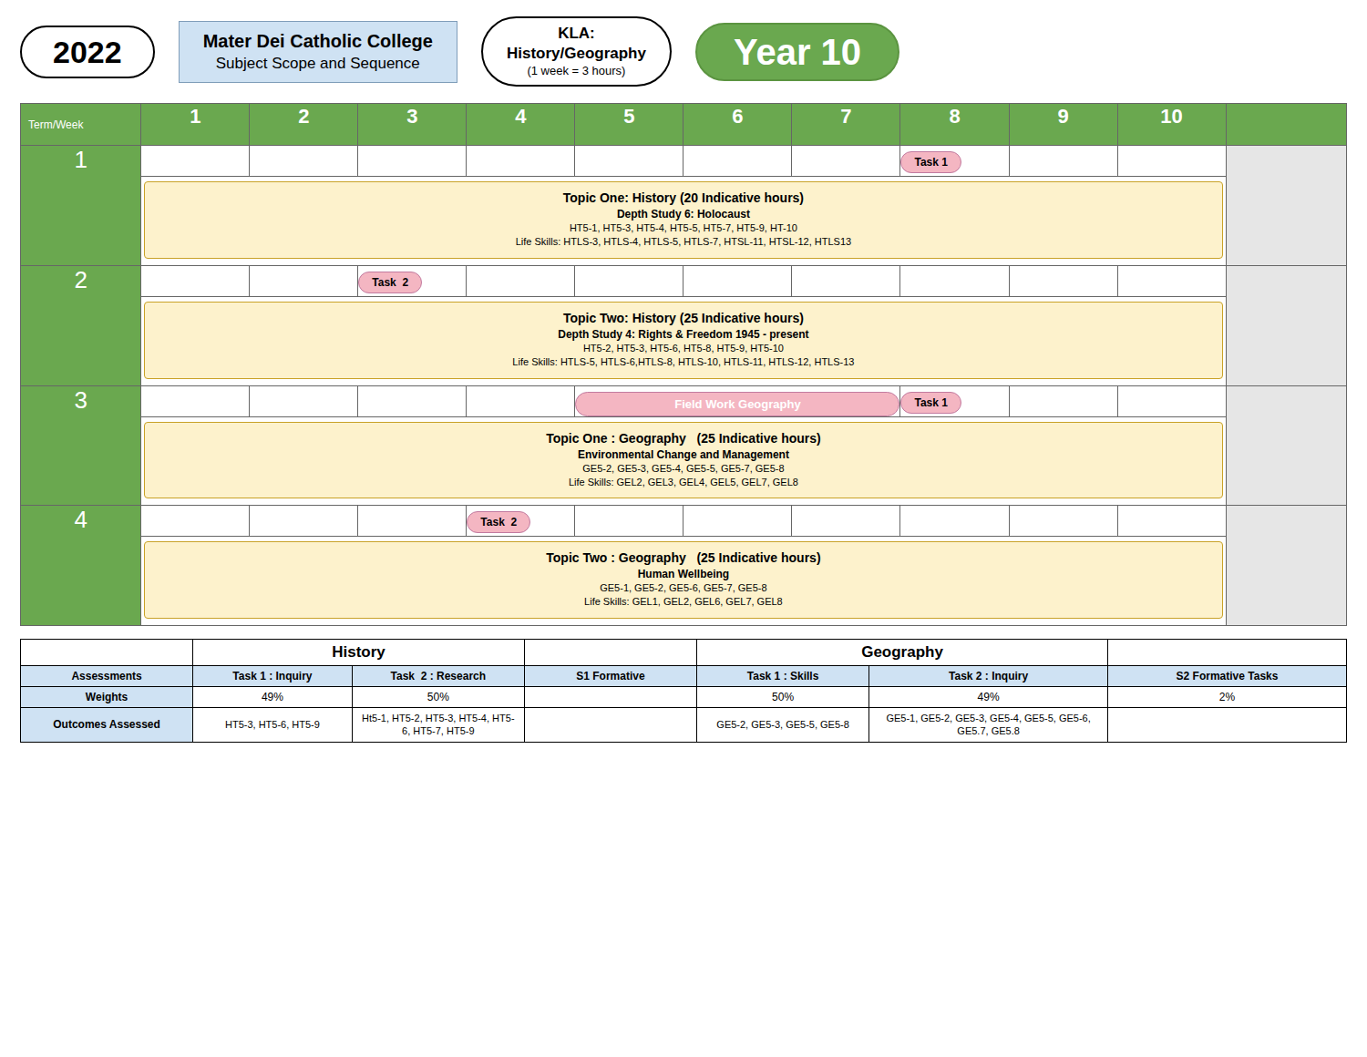2022
Mater Dei Catholic College
Subject Scope and Sequence
KLA:
History/Geography
(1 week = 3 hours)
Year 10
| Term/Week | 1 | 2 | 3 | 4 | 5 | 6 | 7 | 8 | 9 | 10 | |
| --- | --- | --- | --- | --- | --- | --- | --- | --- | --- | --- | --- |
| 1 | | | | | | | | Task 1 | | | |
| Topic One: History (20 Indicative hours) Depth Study 6: Holocaust HT5-1, HT5-3, HT5-4, HT5-5, HT5-7, HT5-9, HT-10 Life Skills: HTLS-3, HTLS-4, HTLS-5, HTLS-7, HTSL-11, HTSL-12, HTLS13 |
| 2 | | | Task 2 | | | | | | | | |
| Topic Two: History (25 Indicative hours) Depth Study 4: Rights & Freedom 1945 - present HT5-2, HT5-3, HT5-6, HT5-8, HT5-9, HT5-10 Life Skills: HTLS-5, HTLS-6,HTLS-8, HTLS-10, HTLS-11, HTLS-12, HTLS-13 |
| 3 | | | | | Field Work Geography | Task 1 | | | |
| Topic One : Geography (25 Indicative hours) Environmental Change and Management GE5-2, GE5-3, GE5-4, GE5-5, GE5-7, GE5-8 Life Skills: GEL2, GEL3, GEL4, GEL5, GEL7, GEL8 |
| 4 | | | | Task 2 | | | | | | | |
| Topic Two : Geography (25 Indicative hours) Human Wellbeing GE5-1, GE5-2, GE5-6, GE5-7, GE5-8 Life Skills: GEL1, GEL2, GEL6, GEL7, GEL8 |
| | History | | Geography | |
| --- | --- | --- | --- | --- |
| Assessments | Task 1 : Inquiry | Task 2 : Research | S1 Formative | Task 1 : Skills | Task 2 : Inquiry | S2 Formative Tasks |
| Weights | 49% | 50% | | 50% | 49% | 2% |
| Outcomes Assessed | HT5-3, HT5-6, HT5-9 | Ht5-1, HT5-2, HT5-3, HT5-4, HT5-6, HT5-7, HT5-9 | | GE5-2, GE5-3, GE5-5, GE5-8 | GE5-1, GE5-2, GE5-3, GE5-4, GE5-5, GE5-6, GE5.7, GE5.8 | |